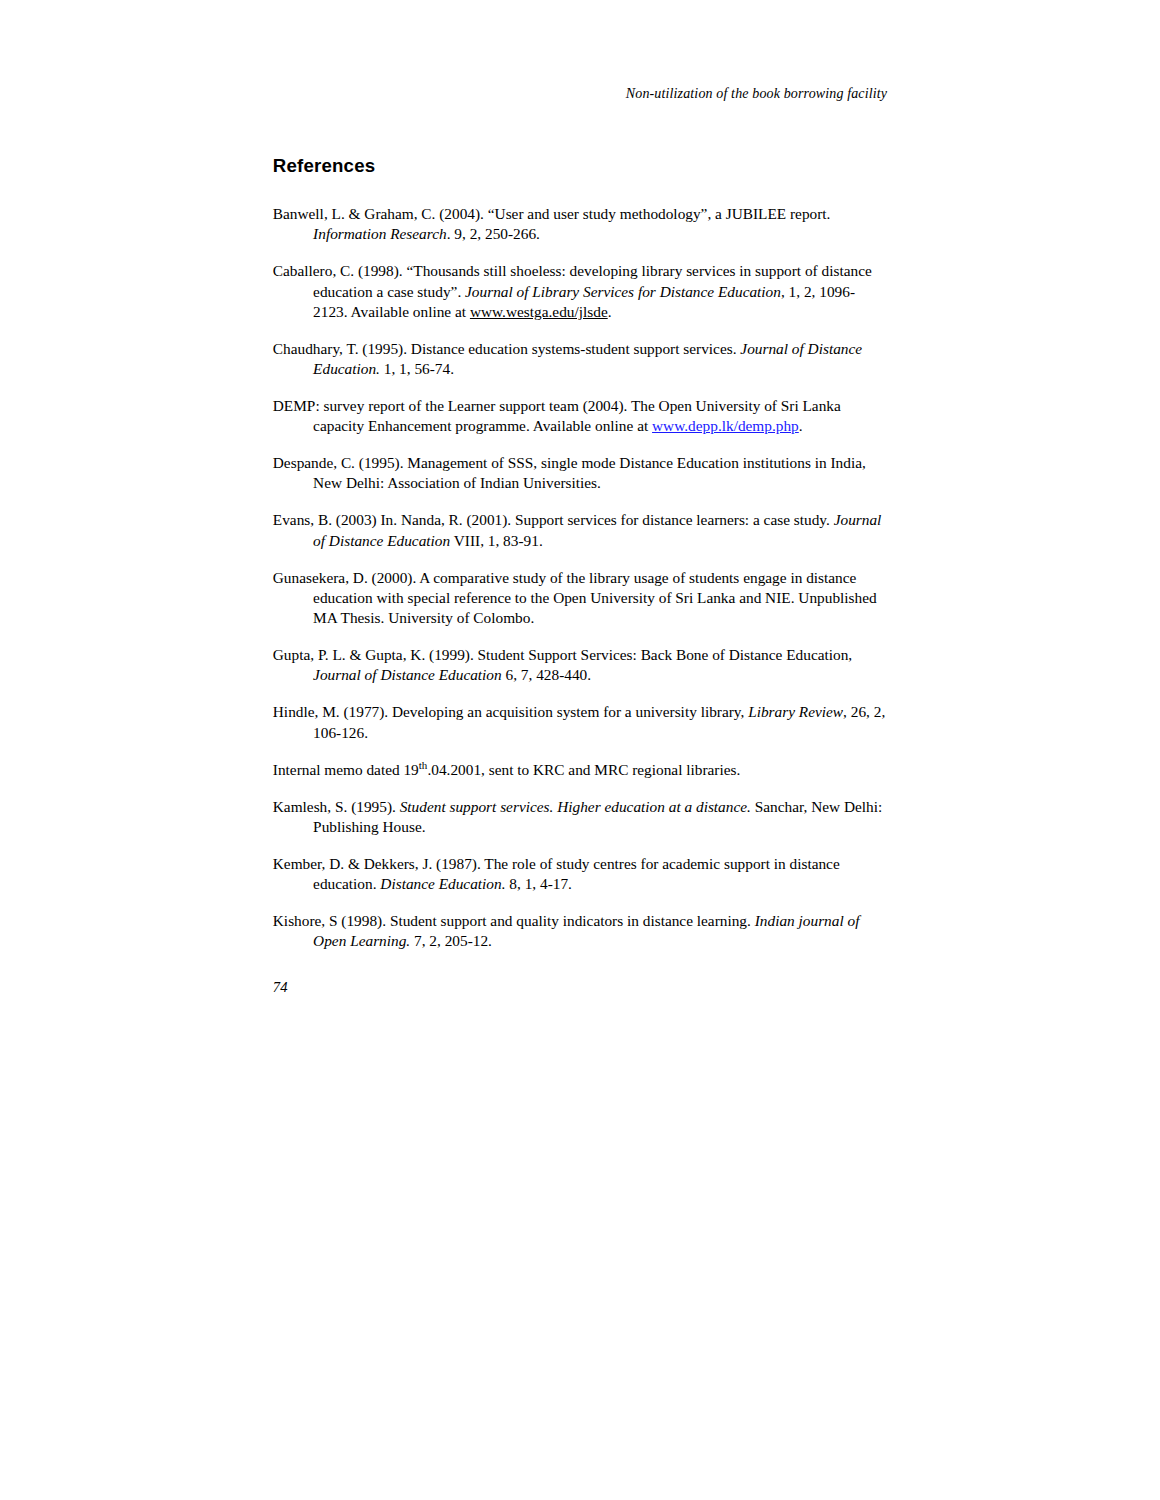Non-utilization of the book borrowing facility
References
Banwell, L. & Graham, C. (2004). “User and user study methodology”, a JUBILEE report. Information Research. 9, 2, 250-266.
Caballero, C. (1998). “Thousands still shoeless: developing library services in support of distance education a case study”. Journal of Library Services for Distance Education, 1, 2, 1096-2123. Available online at www.westga.edu/jlsde.
Chaudhary, T. (1995). Distance education systems-student support services. Journal of Distance Education. 1, 1, 56-74.
DEMP: survey report of the Learner support team (2004). The Open University of Sri Lanka capacity Enhancement programme. Available online at www.depp.lk/demp.php.
Despande, C. (1995). Management of SSS, single mode Distance Education institutions in India, New Delhi: Association of Indian Universities.
Evans, B. (2003) In. Nanda, R. (2001). Support services for distance learners: a case study. Journal of Distance Education VIII, 1, 83-91.
Gunasekera, D. (2000). A comparative study of the library usage of students engage in distance education with special reference to the Open University of Sri Lanka and NIE. Unpublished MA Thesis. University of Colombo.
Gupta, P. L. & Gupta, K. (1999). Student Support Services: Back Bone of Distance Education, Journal of Distance Education 6, 7, 428-440.
Hindle, M. (1977). Developing an acquisition system for a university library, Library Review, 26, 2, 106-126.
Internal memo dated 19th.04.2001, sent to KRC and MRC regional libraries.
Kamlesh, S. (1995). Student support services. Higher education at a distance. Sanchar, New Delhi: Publishing House.
Kember, D. & Dekkers, J. (1987). The role of study centres for academic support in distance education. Distance Education. 8, 1, 4-17.
Kishore, S (1998). Student support and quality indicators in distance learning. Indian journal of Open Learning. 7, 2, 205-12.
74